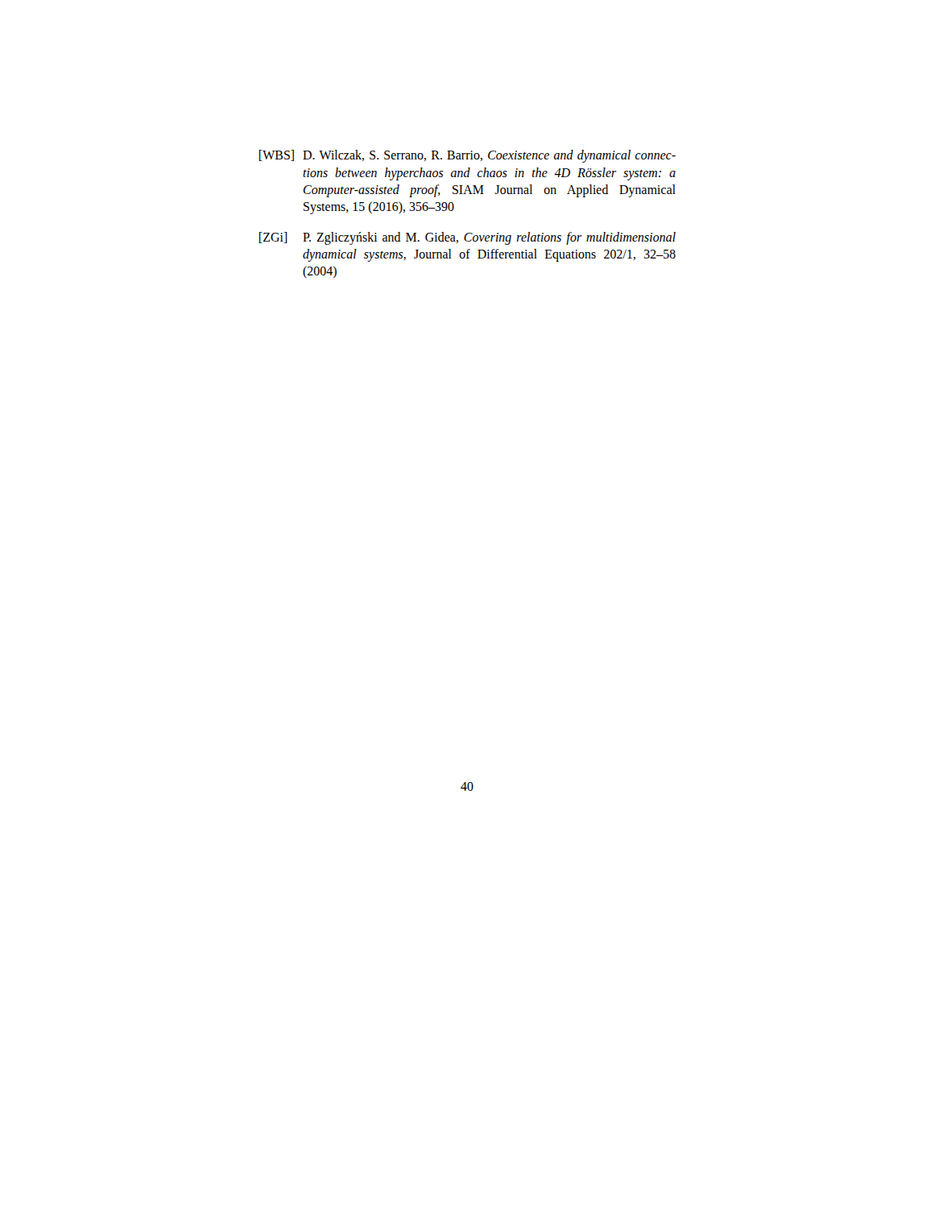[WBS] D. Wilczak, S. Serrano, R. Barrio, Coexistence and dynamical connections between hyperchaos and chaos in the 4D Rössler system: a Computer-assisted proof, SIAM Journal on Applied Dynamical Systems, 15 (2016), 356–390
[ZGi] P. Zgliczyński and M. Gidea, Covering relations for multidimensional dynamical systems, Journal of Differential Equations 202/1, 32–58 (2004)
40